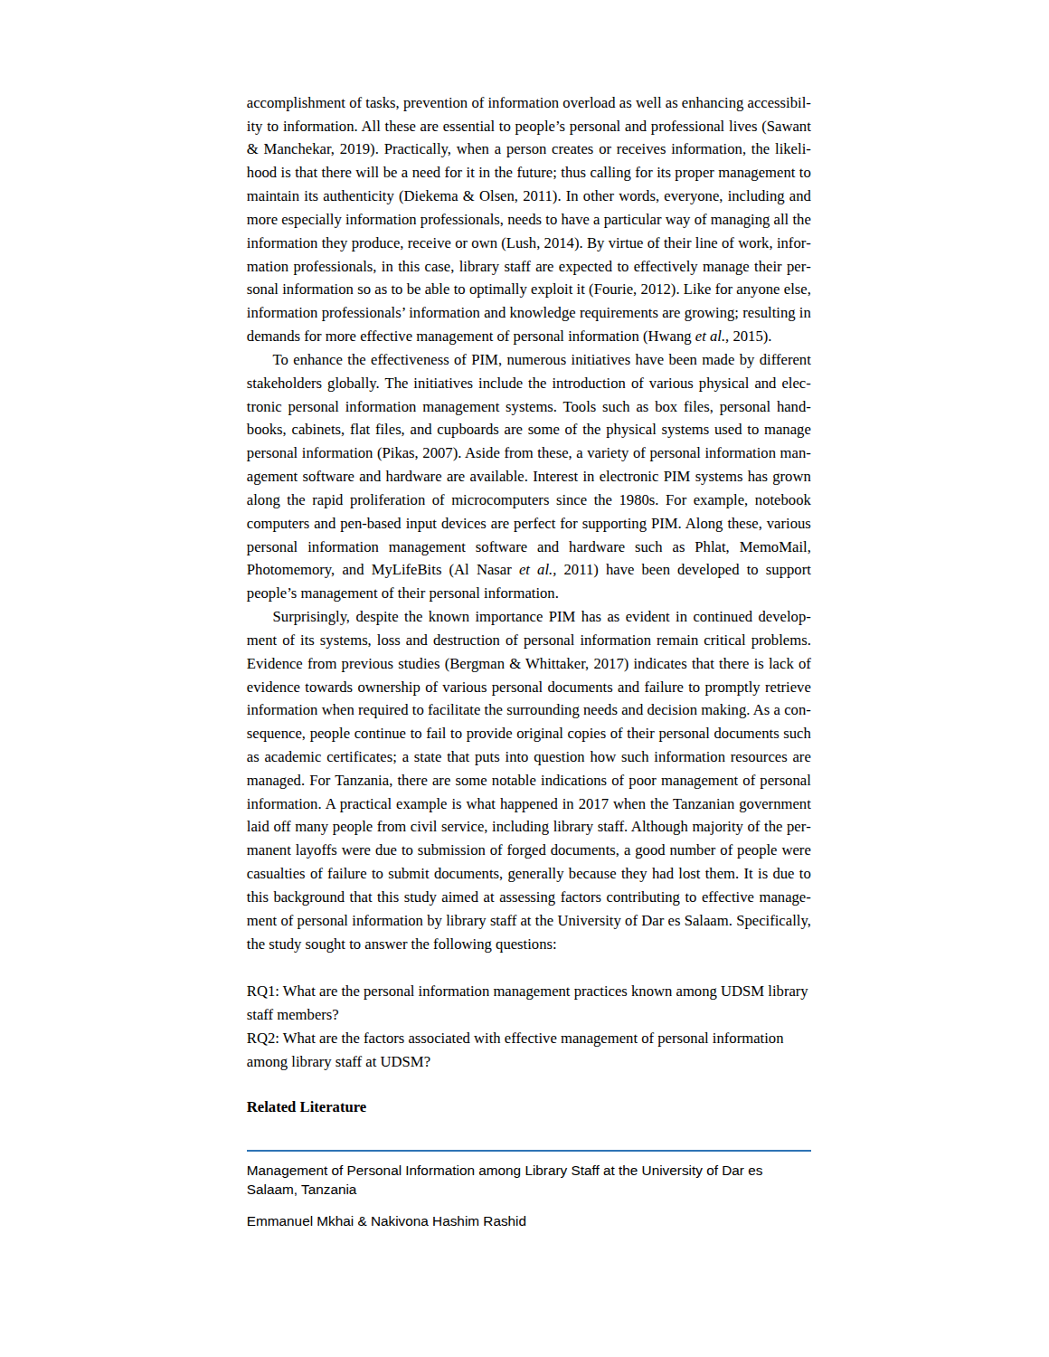accomplishment of tasks, prevention of information overload as well as enhancing accessibility to information. All these are essential to people’s personal and professional lives (Sawant & Manchekar, 2019). Practically, when a person creates or receives information, the likelihood is that there will be a need for it in the future; thus calling for its proper management to maintain its authenticity (Diekema & Olsen, 2011). In other words, everyone, including and more especially information professionals, needs to have a particular way of managing all the information they produce, receive or own (Lush, 2014). By virtue of their line of work, information professionals, in this case, library staff are expected to effectively manage their personal information so as to be able to optimally exploit it (Fourie, 2012). Like for anyone else, information professionals’ information and knowledge requirements are growing; resulting in demands for more effective management of personal information (Hwang et al., 2015).
To enhance the effectiveness of PIM, numerous initiatives have been made by different stakeholders globally. The initiatives include the introduction of various physical and electronic personal information management systems. Tools such as box files, personal handbooks, cabinets, flat files, and cupboards are some of the physical systems used to manage personal information (Pikas, 2007). Aside from these, a variety of personal information management software and hardware are available. Interest in electronic PIM systems has grown along the rapid proliferation of microcomputers since the 1980s. For example, notebook computers and pen-based input devices are perfect for supporting PIM. Along these, various personal information management software and hardware such as Phlat, MemoMail, Photomemory, and MyLifeBits (Al Nasar et al., 2011) have been developed to support people’s management of their personal information.
Surprisingly, despite the known importance PIM has as evident in continued development of its systems, loss and destruction of personal information remain critical problems. Evidence from previous studies (Bergman & Whittaker, 2017) indicates that there is lack of evidence towards ownership of various personal documents and failure to promptly retrieve information when required to facilitate the surrounding needs and decision making. As a consequence, people continue to fail to provide original copies of their personal documents such as academic certificates; a state that puts into question how such information resources are managed. For Tanzania, there are some notable indications of poor management of personal information. A practical example is what happened in 2017 when the Tanzanian government laid off many people from civil service, including library staff. Although majority of the permanent layoffs were due to submission of forged documents, a good number of people were casualties of failure to submit documents, generally because they had lost them. It is due to this background that this study aimed at assessing factors contributing to effective management of personal information by library staff at the University of Dar es Salaam. Specifically, the study sought to answer the following questions:
RQ1: What are the personal information management practices known among UDSM library staff members?
RQ2: What are the factors associated with effective management of personal information among library staff at UDSM?
Related Literature
Management of Personal Information among Library Staff at the University of Dar es Salaam, Tanzania
Emmanuel Mkhai & Nakivona Hashim Rashid